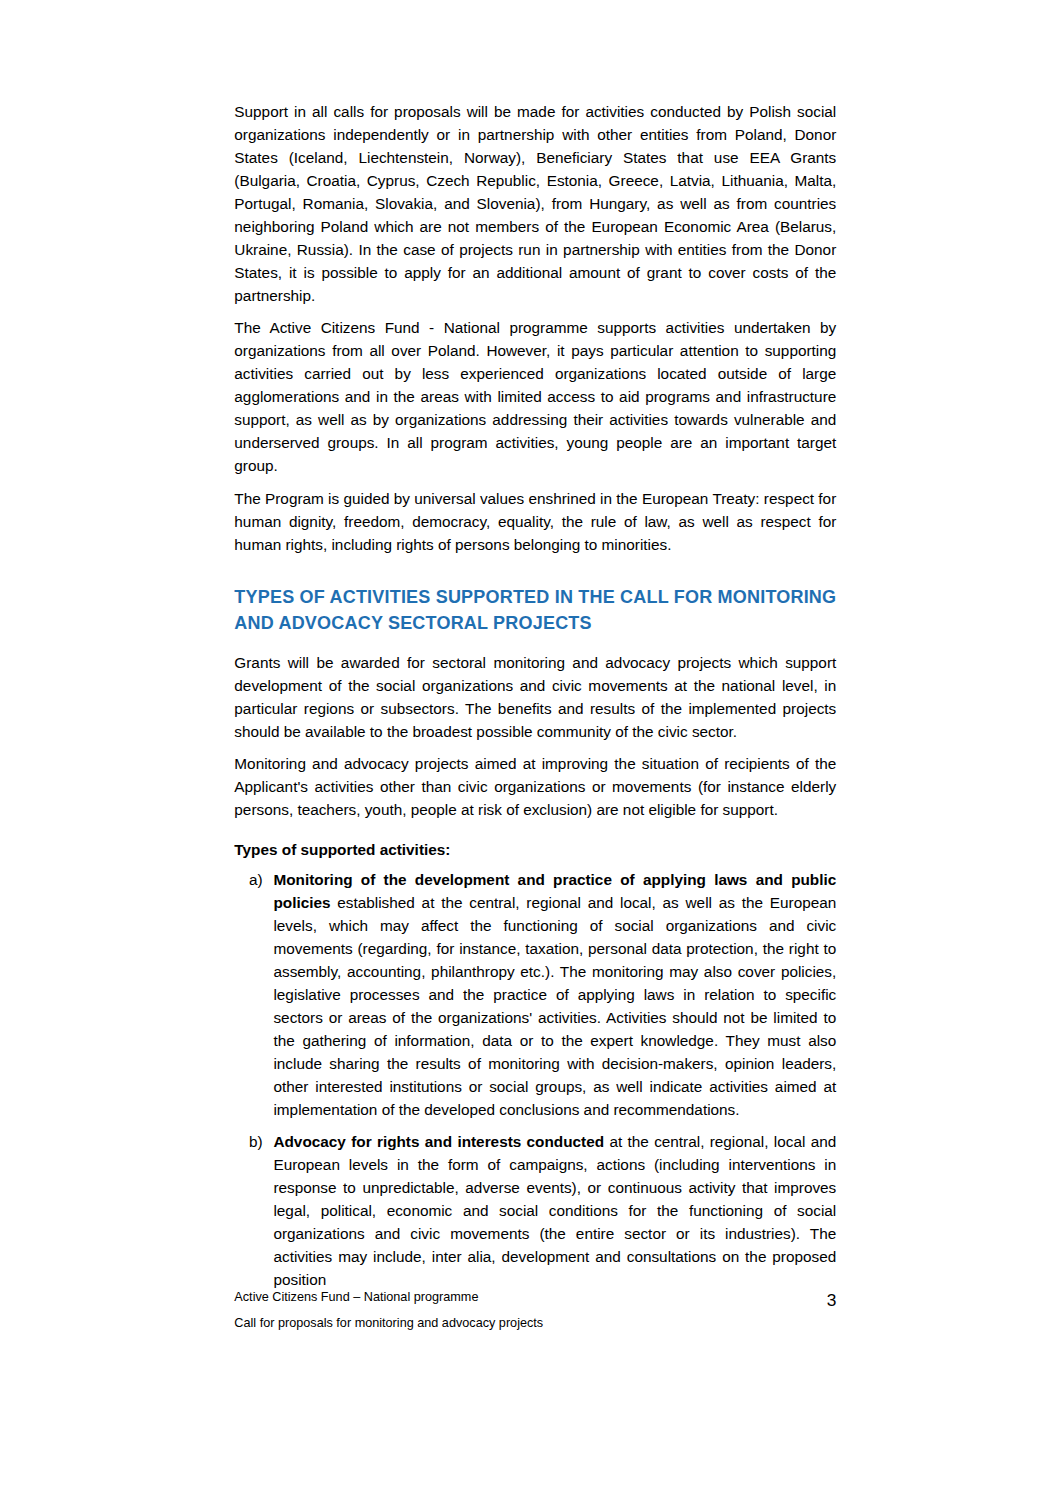Support in all calls for proposals will be made for activities conducted by Polish social organizations independently or in partnership with other entities from Poland, Donor States (Iceland, Liechtenstein, Norway), Beneficiary States that use EEA Grants (Bulgaria, Croatia, Cyprus, Czech Republic, Estonia, Greece, Latvia, Lithuania, Malta, Portugal, Romania, Slovakia, and Slovenia), from Hungary, as well as from countries neighboring Poland which are not members of the European Economic Area (Belarus, Ukraine, Russia). In the case of projects run in partnership with entities from the Donor States, it is possible to apply for an additional amount of grant to cover costs of the partnership.
The Active Citizens Fund - National programme supports activities undertaken by organizations from all over Poland. However, it pays particular attention to supporting activities carried out by less experienced organizations located outside of large agglomerations and in the areas with limited access to aid programs and infrastructure support, as well as by organizations addressing their activities towards vulnerable and underserved groups. In all program activities, young people are an important target group.
The Program is guided by universal values enshrined in the European Treaty: respect for human dignity, freedom, democracy, equality, the rule of law, as well as respect for human rights, including rights of persons belonging to minorities.
Types of activities supported in the call for monitoring and advocacy sectoral projects
Grants will be awarded for sectoral monitoring and advocacy projects which support development of the social organizations and civic movements at the national level, in particular regions or subsectors. The benefits and results of the implemented projects should be available to the broadest possible community of the civic sector.
Monitoring and advocacy projects aimed at improving the situation of recipients of the Applicant's activities other than civic organizations or movements (for instance elderly persons, teachers, youth, people at risk of exclusion) are not eligible for support.
Types of supported activities:
a) Monitoring of the development and practice of applying laws and public policies established at the central, regional and local, as well as the European levels, which may affect the functioning of social organizations and civic movements (regarding, for instance, taxation, personal data protection, the right to assembly, accounting, philanthropy etc.). The monitoring may also cover policies, legislative processes and the practice of applying laws in relation to specific sectors or areas of the organizations' activities. Activities should not be limited to the gathering of information, data or to the expert knowledge. They must also include sharing the results of monitoring with decision-makers, opinion leaders, other interested institutions or social groups, as well indicate activities aimed at implementation of the developed conclusions and recommendations.
b) Advocacy for rights and interests conducted at the central, regional, local and European levels in the form of campaigns, actions (including interventions in response to unpredictable, adverse events), or continuous activity that improves legal, political, economic and social conditions for the functioning of social organizations and civic movements (the entire sector or its industries). The activities may include, inter alia, development and consultations on the proposed position
Active Citizens Fund – National programme
Call for proposals for monitoring and advocacy projects
3